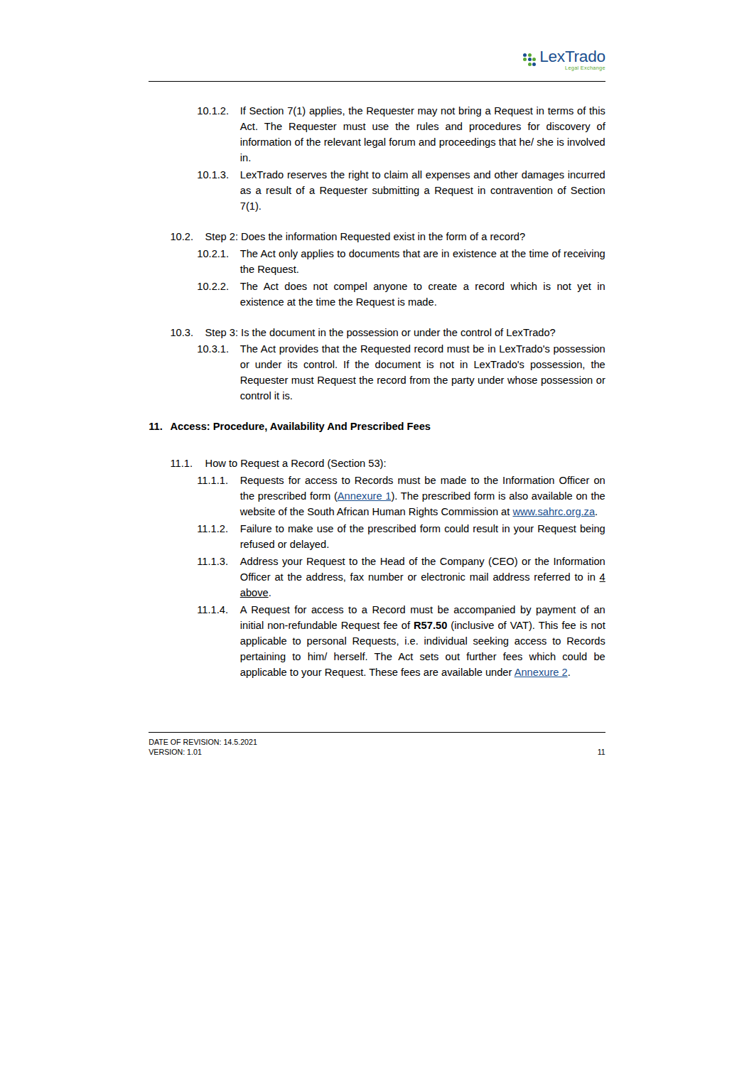Lex Trado
Legal Exchange
10.1.2.
If Section 7(1) applies, the Requester may not bring a Request in terms of this Act. The Requester must use the rules and procedures for discovery of information of the relevant legal forum and proceedings that he/ she is involved in.
10.1.3.
LexTrado reserves the right to claim all expenses and other damages incurred as a result of a Requester submitting a Request in contravention of Section 7(1).
10.2.
Step 2: Does the information Requested exist in the form of a record?
10.2.1.
The Act only applies to documents that are in existence at the time of receiving the Request.
10.2.2.
The Act does not compel anyone to create a record which is not yet in existence at the time the Request is made.
10.3.
Step 3: Is the document in the possession or under the control of LexTrado?
10.3.1.
The Act provides that the Requested record must be in LexTrado's possession or under its control. If the document is not in LexTrado's possession, the Requester must Request the record from the party under whose possession or control it is.
11. Access: Procedure, Availability And Prescribed Fees
11.1.
How to Request a Record (Section 53):
11.1.1.
Requests for access to Records must be made to the Information Officer on the prescribed form (Annexure 1). The prescribed form is also available on the website of the South African Human Rights Commission at www.sahrc.org.za.
11.1.2.
Failure to make use of the prescribed form could result in your Request being refused or delayed.
11.1.3.
Address your Request to the Head of the Company (CEO) or the Information Officer at the address, fax number or electronic mail address referred to in 4 above.
11.1.4.
A Request for access to a Record must be accompanied by payment of an initial non-refundable Request fee of R57.50 (inclusive of VAT). This fee is not applicable to personal Requests, i.e. individual seeking access to Records pertaining to him/ herself. The Act sets out further fees which could be applicable to your Request. These fees are available under Annexure 2.
DATE OF REVISION: 14.5.2021
VERSION: 1.01
11